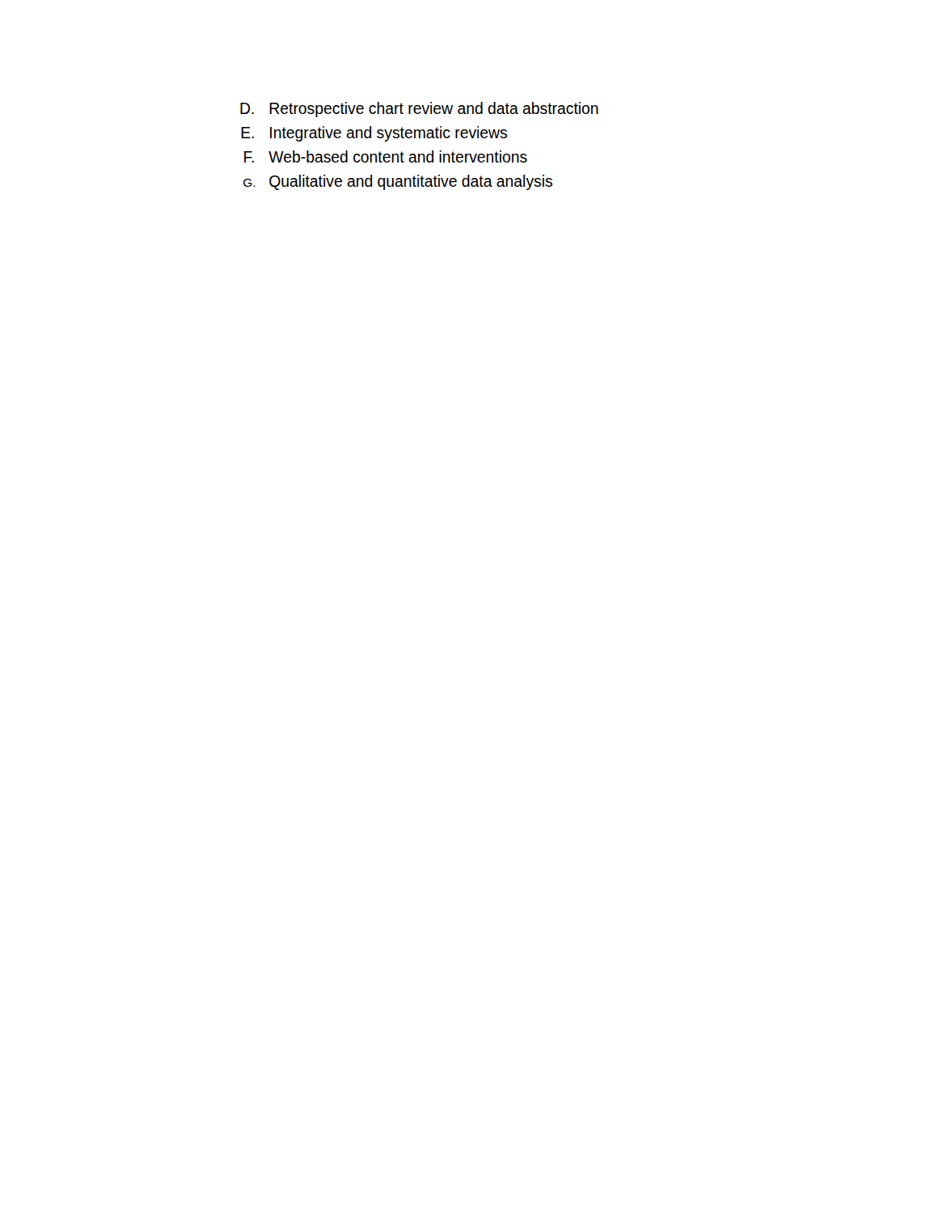Retrospective chart review and data abstraction
Integrative and systematic reviews
Web-based content and interventions
Qualitative and quantitative data analysis